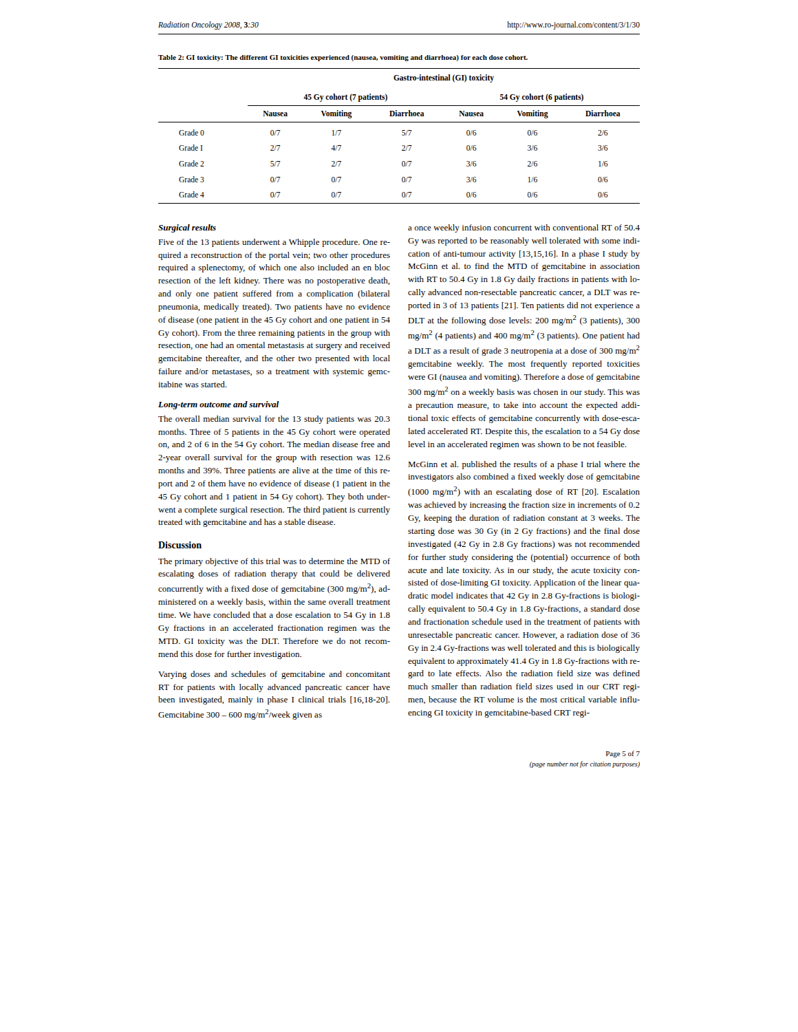Radiation Oncology 2008, 3:30
http://www.ro-journal.com/content/3/1/30
Table 2: GI toxicity: The different GI toxicities experienced (nausea, vomiting and diarrhoea) for each dose cohort.
| | Gastro-intestinal (GI) toxicity |
| | 45 Gy cohort (7 patients) | 54 Gy cohort (6 patients) |
| | Nausea | Vomiting | Diarrhoea | Nausea | Vomiting | Diarrhoea |
| Grade 0 | 0/7 | 1/7 | 5/7 | 0/6 | 0/6 | 2/6 |
| Grade I | 2/7 | 4/7 | 2/7 | 0/6 | 3/6 | 3/6 |
| Grade 2 | 5/7 | 2/7 | 0/7 | 3/6 | 2/6 | 1/6 |
| Grade 3 | 0/7 | 0/7 | 0/7 | 3/6 | 1/6 | 0/6 |
| Grade 4 | 0/7 | 0/7 | 0/7 | 0/6 | 0/6 | 0/6 |
Surgical results
Five of the 13 patients underwent a Whipple procedure. One required a reconstruction of the portal vein; two other procedures required a splenectomy, of which one also included an en bloc resection of the left kidney. There was no postoperative death, and only one patient suffered from a complication (bilateral pneumonia, medically treated). Two patients have no evidence of disease (one patient in the 45 Gy cohort and one patient in 54 Gy cohort). From the three remaining patients in the group with resection, one had an omental metastasis at surgery and received gemcitabine thereafter, and the other two presented with local failure and/or metastases, so a treatment with systemic gemcitabine was started.
Long-term outcome and survival
The overall median survival for the 13 study patients was 20.3 months. Three of 5 patients in the 45 Gy cohort were operated on, and 2 of 6 in the 54 Gy cohort. The median disease free and 2-year overall survival for the group with resection was 12.6 months and 39%. Three patients are alive at the time of this report and 2 of them have no evidence of disease (1 patient in the 45 Gy cohort and 1 patient in 54 Gy cohort). They both underwent a complete surgical resection. The third patient is currently treated with gemcitabine and has a stable disease.
Discussion
The primary objective of this trial was to determine the MTD of escalating doses of radiation therapy that could be delivered concurrently with a fixed dose of gemcitabine (300 mg/m2), administered on a weekly basis, within the same overall treatment time. We have concluded that a dose escalation to 54 Gy in 1.8 Gy fractions in an accelerated fractionation regimen was the MTD. GI toxicity was the DLT. Therefore we do not recommend this dose for further investigation.
Varying doses and schedules of gemcitabine and concomitant RT for patients with locally advanced pancreatic cancer have been investigated, mainly in phase I clinical trials [16,18-20]. Gemcitabine 300 – 600 mg/m2/week given as
a once weekly infusion concurrent with conventional RT of 50.4 Gy was reported to be reasonably well tolerated with some indication of anti-tumour activity [13,15,16]. In a phase I study by McGinn et al. to find the MTD of gemcitabine in association with RT to 50.4 Gy in 1.8 Gy daily fractions in patients with locally advanced non-resectable pancreatic cancer, a DLT was reported in 3 of 13 patients [21]. Ten patients did not experience a DLT at the following dose levels: 200 mg/m2 (3 patients), 300 mg/m2 (4 patients) and 400 mg/m2 (3 patients). One patient had a DLT as a result of grade 3 neutropenia at a dose of 300 mg/m2 gemcitabine weekly. The most frequently reported toxicities were GI (nausea and vomiting). Therefore a dose of gemcitabine 300 mg/m2 on a weekly basis was chosen in our study. This was a precaution measure, to take into account the expected additional toxic effects of gemcitabine concurrently with dose-escalated accelerated RT. Despite this, the escalation to a 54 Gy dose level in an accelerated regimen was shown to be not feasible.
McGinn et al. published the results of a phase I trial where the investigators also combined a fixed weekly dose of gemcitabine (1000 mg/m2) with an escalating dose of RT [20]. Escalation was achieved by increasing the fraction size in increments of 0.2 Gy, keeping the duration of radiation constant at 3 weeks. The starting dose was 30 Gy (in 2 Gy fractions) and the final dose investigated (42 Gy in 2.8 Gy fractions) was not recommended for further study considering the (potential) occurrence of both acute and late toxicity. As in our study, the acute toxicity consisted of dose-limiting GI toxicity. Application of the linear quadratic model indicates that 42 Gy in 2.8 Gy-fractions is biologically equivalent to 50.4 Gy in 1.8 Gy-fractions, a standard dose and fractionation schedule used in the treatment of patients with unresectable pancreatic cancer. However, a radiation dose of 36 Gy in 2.4 Gy-fractions was well tolerated and this is biologically equivalent to approximately 41.4 Gy in 1.8 Gy-fractions with regard to late effects. Also the radiation field size was defined much smaller than radiation field sizes used in our CRT regimen, because the RT volume is the most critical variable influencing GI toxicity in gemcitabine-based CRT regi-
Page 5 of 7
(page number not for citation purposes)